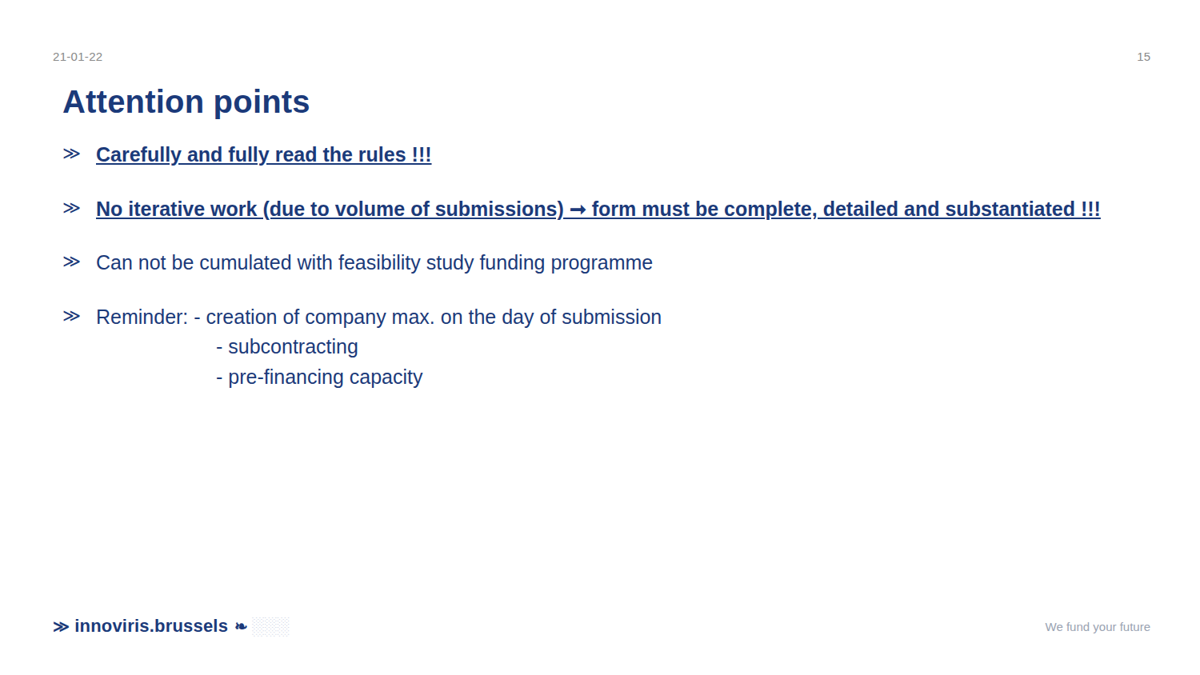21-01-22
15
Attention points
Carefully and fully read the rules !!!
No iterative work (due to volume of submissions) ➞ form must be complete, detailed and substantiated !!!
Can not be cumulated with feasibility study funding programme
Reminder: - creation of company max. on the day of submission - subcontracting - pre-financing capacity
≫innoviris.brussels❧░░░
We fund your future